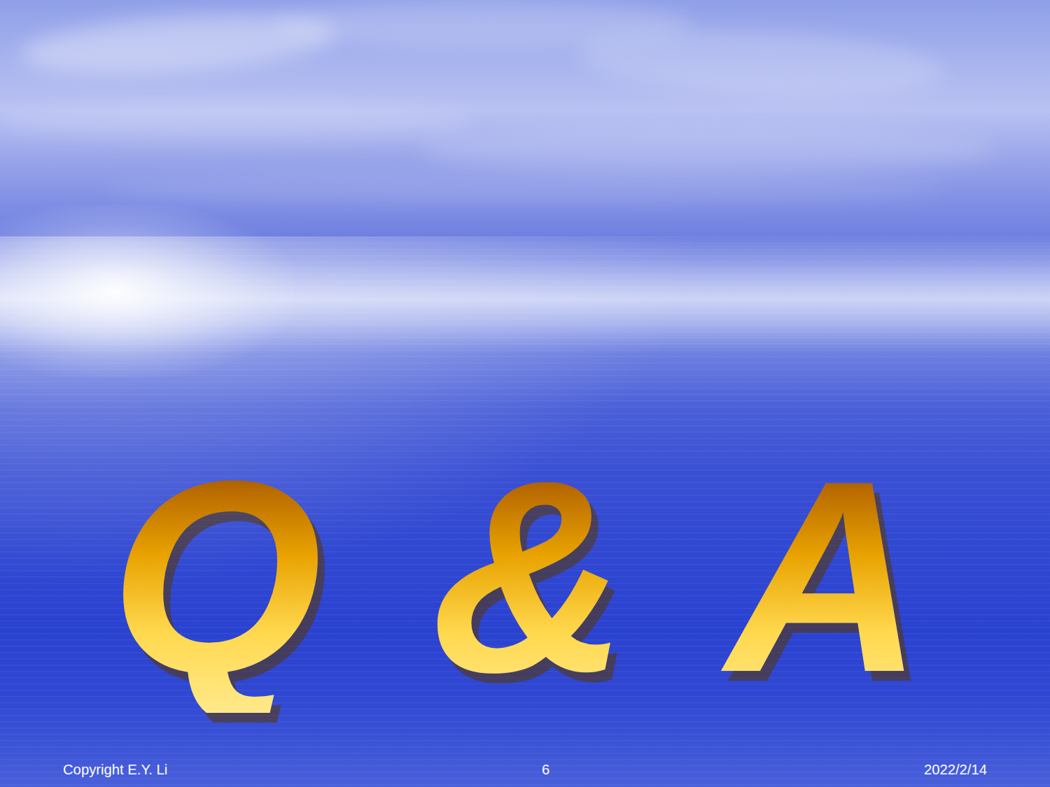Q & A
Copyright E.Y. Li 6 2022/2/14